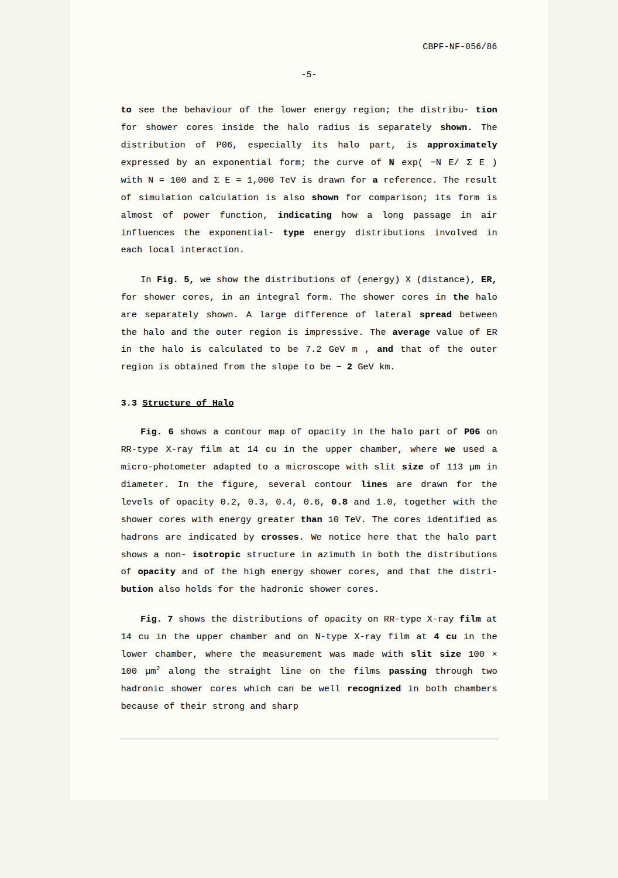CBPF-NF-056/86
-5-
to see the behaviour of the lower energy region; the distribu- tion for shower cores inside the halo radius is separately shown. The distribution of P06, especially its halo part, is approximately expressed by an exponential form; the curve of N exp( −N E/ Σ E ) with N = 100 and Σ E = 1,000 TeV is drawn for a reference. The result of simulation calculation is also shown for comparison; its form is almost of power function, indicating how a long passage in air influences the exponential- type energy distributions involved in each local interaction.
In Fig. 5, we show the distributions of (energy) X (distance), ER, for shower cores, in an integral form. The shower cores in the halo are separately shown. A large difference of lateral spread between the halo and the outer region is impressive. The average value of ER in the halo is calculated to be 7.2 GeV m , and that of the outer region is obtained from the slope to be − 2 GeV km.
3.3 Structure of Halo
Fig. 6 shows a contour map of opacity in the halo part of P06 on RR-type X-ray film at 14 cu in the upper chamber, where we used a micro-photometer adapted to a microscope with slit size of 113 µm in diameter. In the figure, several contour lines are drawn for the levels of opacity 0.2, 0.3, 0.4, 0.6, 0.8 and 1.0, together with the shower cores with energy greater than 10 TeV. The cores identified as hadrons are indicated by crosses. We notice here that the halo part shows a non- isotropic structure in azimuth in both the distributions of opacity and of the high energy shower cores, and that the distri- bution also holds for the hadronic shower cores.
Fig. 7 shows the distributions of opacity on RR-type X-ray film at 14 cu in the upper chamber and on N-type X-ray film at 4 cu in the lower chamber, where the measurement was made with slit size 100 × 100 µm2 along the straight line on the films passing through two hadronic shower cores which can be well recognized in both chambers because of their strong and sharp